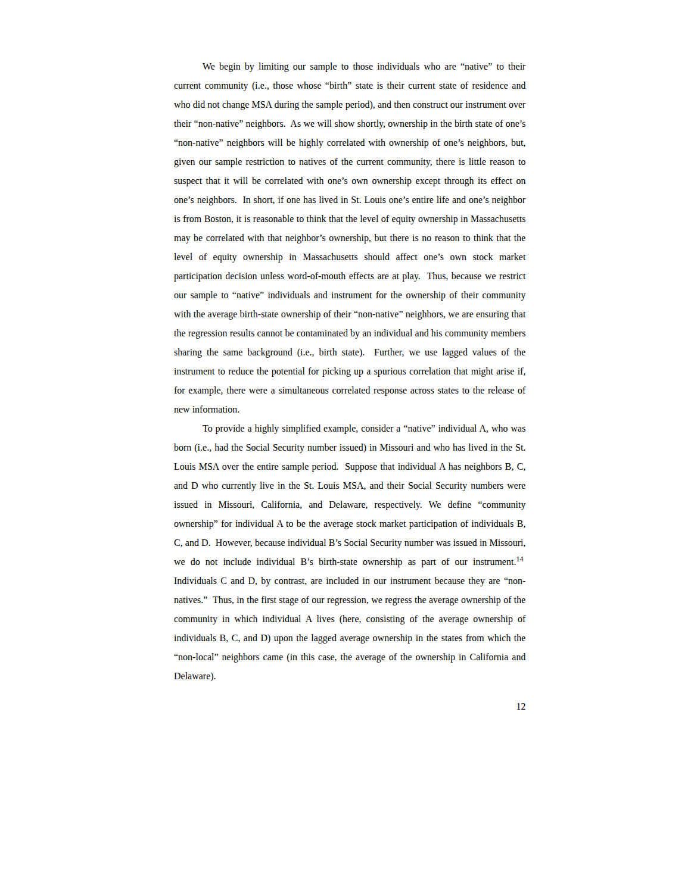We begin by limiting our sample to those individuals who are “native” to their current community (i.e., those whose “birth” state is their current state of residence and who did not change MSA during the sample period), and then construct our instrument over their “non-native” neighbors. As we will show shortly, ownership in the birth state of one’s “non-native” neighbors will be highly correlated with ownership of one’s neighbors, but, given our sample restriction to natives of the current community, there is little reason to suspect that it will be correlated with one’s own ownership except through its effect on one’s neighbors. In short, if one has lived in St. Louis one’s entire life and one’s neighbor is from Boston, it is reasonable to think that the level of equity ownership in Massachusetts may be correlated with that neighbor’s ownership, but there is no reason to think that the level of equity ownership in Massachusetts should affect one’s own stock market participation decision unless word-of-mouth effects are at play. Thus, because we restrict our sample to “native” individuals and instrument for the ownership of their community with the average birth-state ownership of their “non-native” neighbors, we are ensuring that the regression results cannot be contaminated by an individual and his community members sharing the same background (i.e., birth state). Further, we use lagged values of the instrument to reduce the potential for picking up a spurious correlation that might arise if, for example, there were a simultaneous correlated response across states to the release of new information.
To provide a highly simplified example, consider a “native” individual A, who was born (i.e., had the Social Security number issued) in Missouri and who has lived in the St. Louis MSA over the entire sample period. Suppose that individual A has neighbors B, C, and D who currently live in the St. Louis MSA, and their Social Security numbers were issued in Missouri, California, and Delaware, respectively. We define “community ownership” for individual A to be the average stock market participation of individuals B, C, and D. However, because individual B’s Social Security number was issued in Missouri, we do not include individual B’s birth-state ownership as part of our instrument.14 Individuals C and D, by contrast, are included in our instrument because they are “non-natives.” Thus, in the first stage of our regression, we regress the average ownership of the community in which individual A lives (here, consisting of the average ownership of individuals B, C, and D) upon the lagged average ownership in the states from which the “non-local” neighbors came (in this case, the average of the ownership in California and Delaware).
12